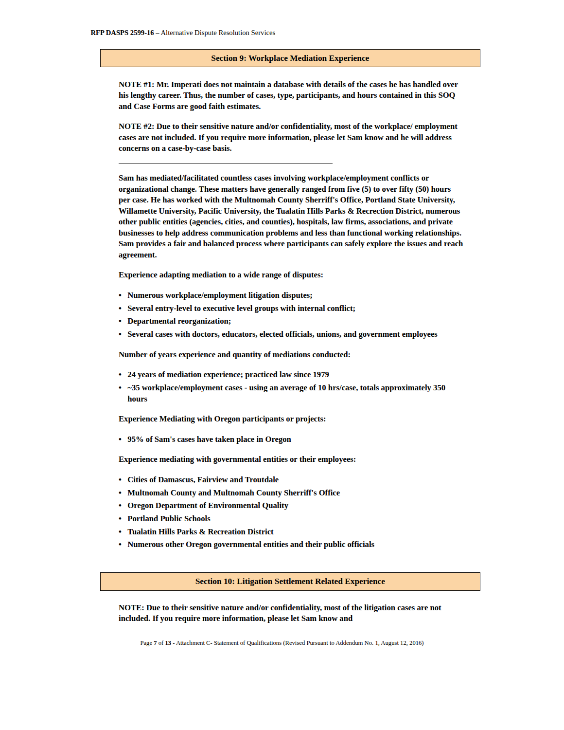RFP DASPS 2599-16 – Alternative Dispute Resolution Services
Section 9: Workplace Mediation Experience
NOTE #1: Mr. Imperati does not maintain a database with details of the cases he has handled over his lengthy career. Thus, the number of cases, type, participants, and hours contained in this SOQ and Case Forms are good faith estimates.
NOTE #2: Due to their sensitive nature and/or confidentiality, most of the workplace/ employment cases are not included. If you require more information, please let Sam know and he will address concerns on a case-by-case basis.
Sam has mediated/facilitated countless cases involving workplace/employment conflicts or organizational change. These matters have generally ranged from five (5) to over fifty (50) hours per case. He has worked with the Multnomah County Sherriff's Office, Portland State University, Willamette University, Pacific University, the Tualatin Hills Parks & Recrection District, numerous other public entities (agencies, cities, and counties), hospitals, law firms, associations, and private businesses to help address communication problems and less than functional working relationships. Sam provides a fair and balanced process where participants can safely explore the issues and reach agreement.
Experience adapting mediation to a wide range of disputes:
Numerous workplace/employment litigation disputes;
Several entry-level to executive level groups with internal conflict;
Departmental reorganization;
Several cases with doctors, educators, elected officials, unions, and government employees
Number of years experience and quantity of mediations conducted:
24 years of mediation experience; practiced law since 1979
~35 workplace/employment cases - using an average of 10 hrs/case, totals approximately 350 hours
Experience Mediating with Oregon participants or projects:
95% of Sam's cases have taken place in Oregon
Experience mediating with governmental entities or their employees:
Cities of Damascus, Fairview and Troutdale
Multnomah County and Multnomah County Sherriff's Office
Oregon Department of Environmental Quality
Portland Public Schools
Tualatin Hills Parks & Recreation District
Numerous other Oregon governmental entities and their public officials
Section 10: Litigation Settlement Related Experience
NOTE: Due to their sensitive nature and/or confidentiality, most of the litigation cases are not included. If you require more information, please let Sam know and
Page 7 of 13 - Attachment C- Statement of Qualifications (Revised Pursuant to Addendum No. 1, August 12, 2016)